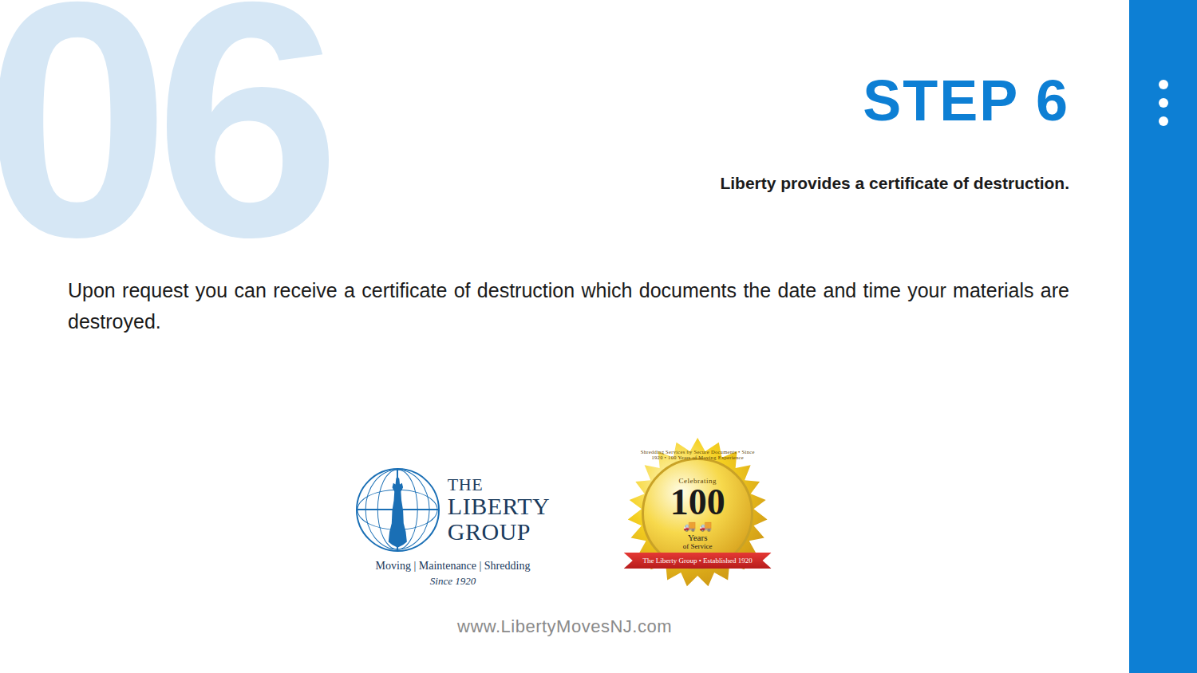06
STEP 6
Liberty provides a certificate of destruction.
Upon request you can receive a certificate of destruction which documents the date and time your materials are destroyed.
THE
LIBERTY
GROUP
Moving | Maintenance | Shredding
Since 1920
Shredding Services by Secure Documents • Since 1920 • 100 Years of Moving Experience
Celebrating
100
🚚 🚚
Years
of Service
The Liberty Group • Established 1920
www.LibertyMovesNJ.com